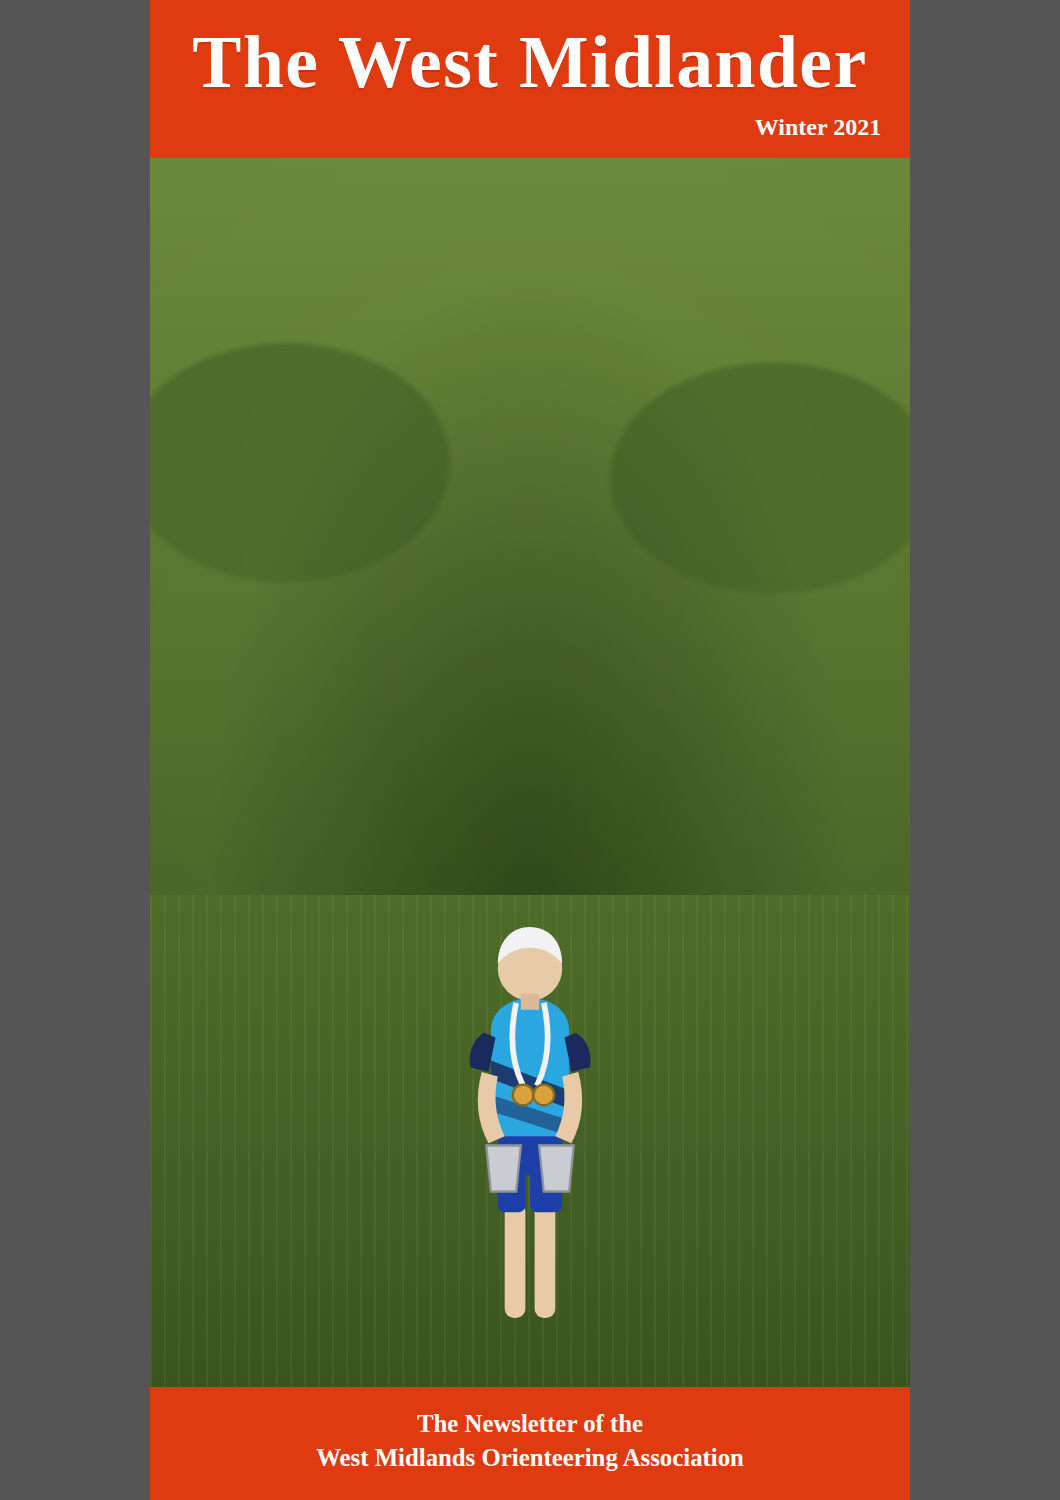The West Midlander
Winter 2021
Cover photograph: a club member with two medals and two tankards in a garden.
The Newsletter of the
West Midlands Orienteering Association